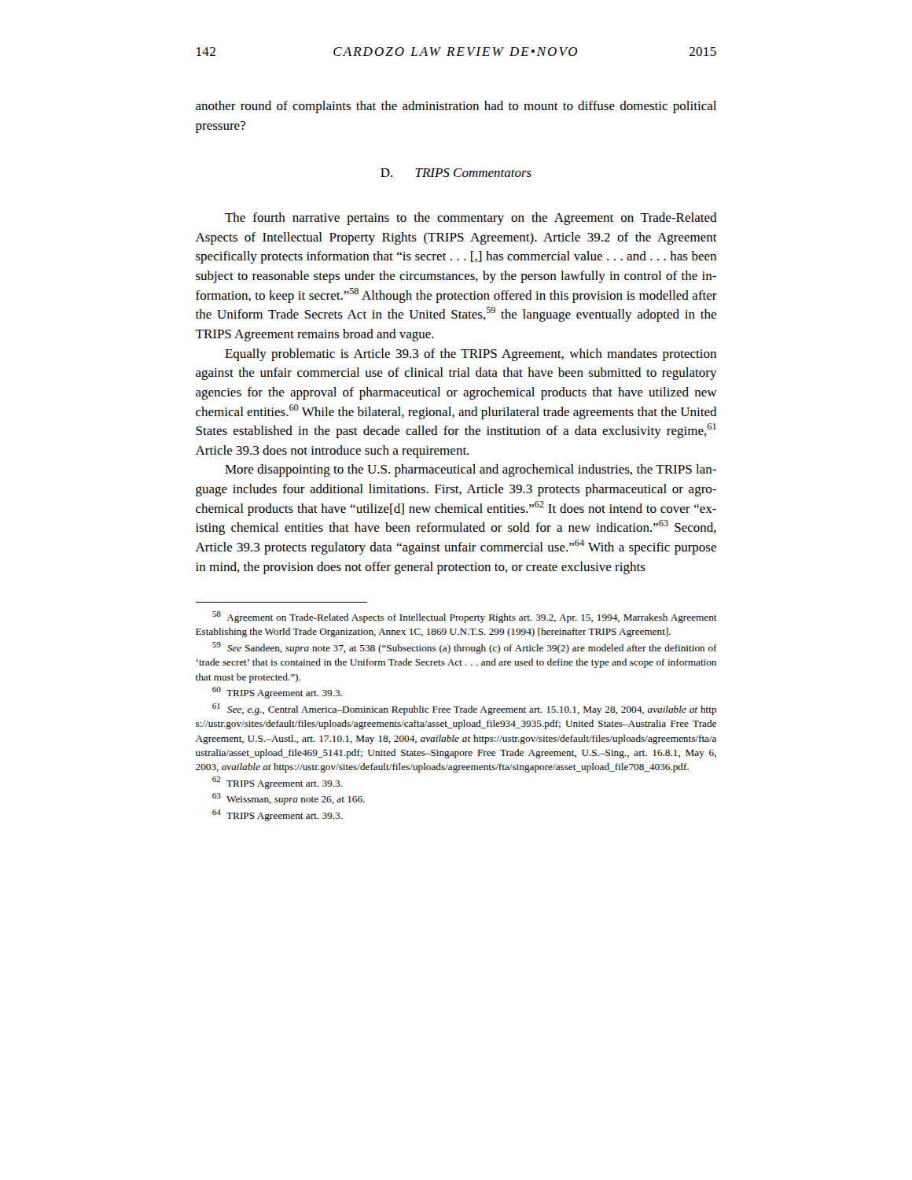142 Cardozo Law Review De•Novo 2015
another round of complaints that the administration had to mount to diffuse domestic political pressure?
D. TRIPS Commentators
The fourth narrative pertains to the commentary on the Agreement on Trade-Related Aspects of Intellectual Property Rights (TRIPS Agreement). Article 39.2 of the Agreement specifically protects information that “is secret . . . [,] has commercial value . . . and . . . has been subject to reasonable steps under the circumstances, by the person lawfully in control of the information, to keep it secret.”58 Although the protection offered in this provision is modelled after the Uniform Trade Secrets Act in the United States,59 the language eventually adopted in the TRIPS Agreement remains broad and vague.
Equally problematic is Article 39.3 of the TRIPS Agreement, which mandates protection against the unfair commercial use of clinical trial data that have been submitted to regulatory agencies for the approval of pharmaceutical or agrochemical products that have utilized new chemical entities.60 While the bilateral, regional, and plurilateral trade agreements that the United States established in the past decade called for the institution of a data exclusivity regime,61 Article 39.3 does not introduce such a requirement.
More disappointing to the U.S. pharmaceutical and agrochemical industries, the TRIPS language includes four additional limitations. First, Article 39.3 protects pharmaceutical or agrochemical products that have “utilize[d] new chemical entities.”62 It does not intend to cover “existing chemical entities that have been reformulated or sold for a new indication.”63 Second, Article 39.3 protects regulatory data “against unfair commercial use.”64 With a specific purpose in mind, the provision does not offer general protection to, or create exclusive rights
58 Agreement on Trade-Related Aspects of Intellectual Property Rights art. 39.2, Apr. 15, 1994, Marrakesh Agreement Establishing the World Trade Organization, Annex 1C, 1869 U.N.T.S. 299 (1994) [hereinafter TRIPS Agreement].
59 See Sandeen, supra note 37, at 538 (“Subsections (a) through (c) of Article 39(2) are modeled after the definition of ‘trade secret’ that is contained in the Uniform Trade Secrets Act . . . and are used to define the type and scope of information that must be protected.”).
60 TRIPS Agreement art. 39.3.
61 See, e.g., Central America–Dominican Republic Free Trade Agreement art. 15.10.1, May 28, 2004, available at https://ustr.gov/sites/default/files/uploads/agreements/cafta/asset_upload_file934_3935.pdf; United States–Australia Free Trade Agreement, U.S.–Austl., art. 17.10.1, May 18, 2004, available at https://ustr.gov/sites/default/files/uploads/agreements/fta/australia/asset_upload_file469_5141.pdf; United States–Singapore Free Trade Agreement, U.S.–Sing., art. 16.8.1, May 6, 2003, available at https://ustr.gov/sites/default/files/uploads/agreements/fta/singapore/asset_upload_file708_4036.pdf.
62 TRIPS Agreement art. 39.3.
63 Weissman, supra note 26, at 166.
64 TRIPS Agreement art. 39.3.